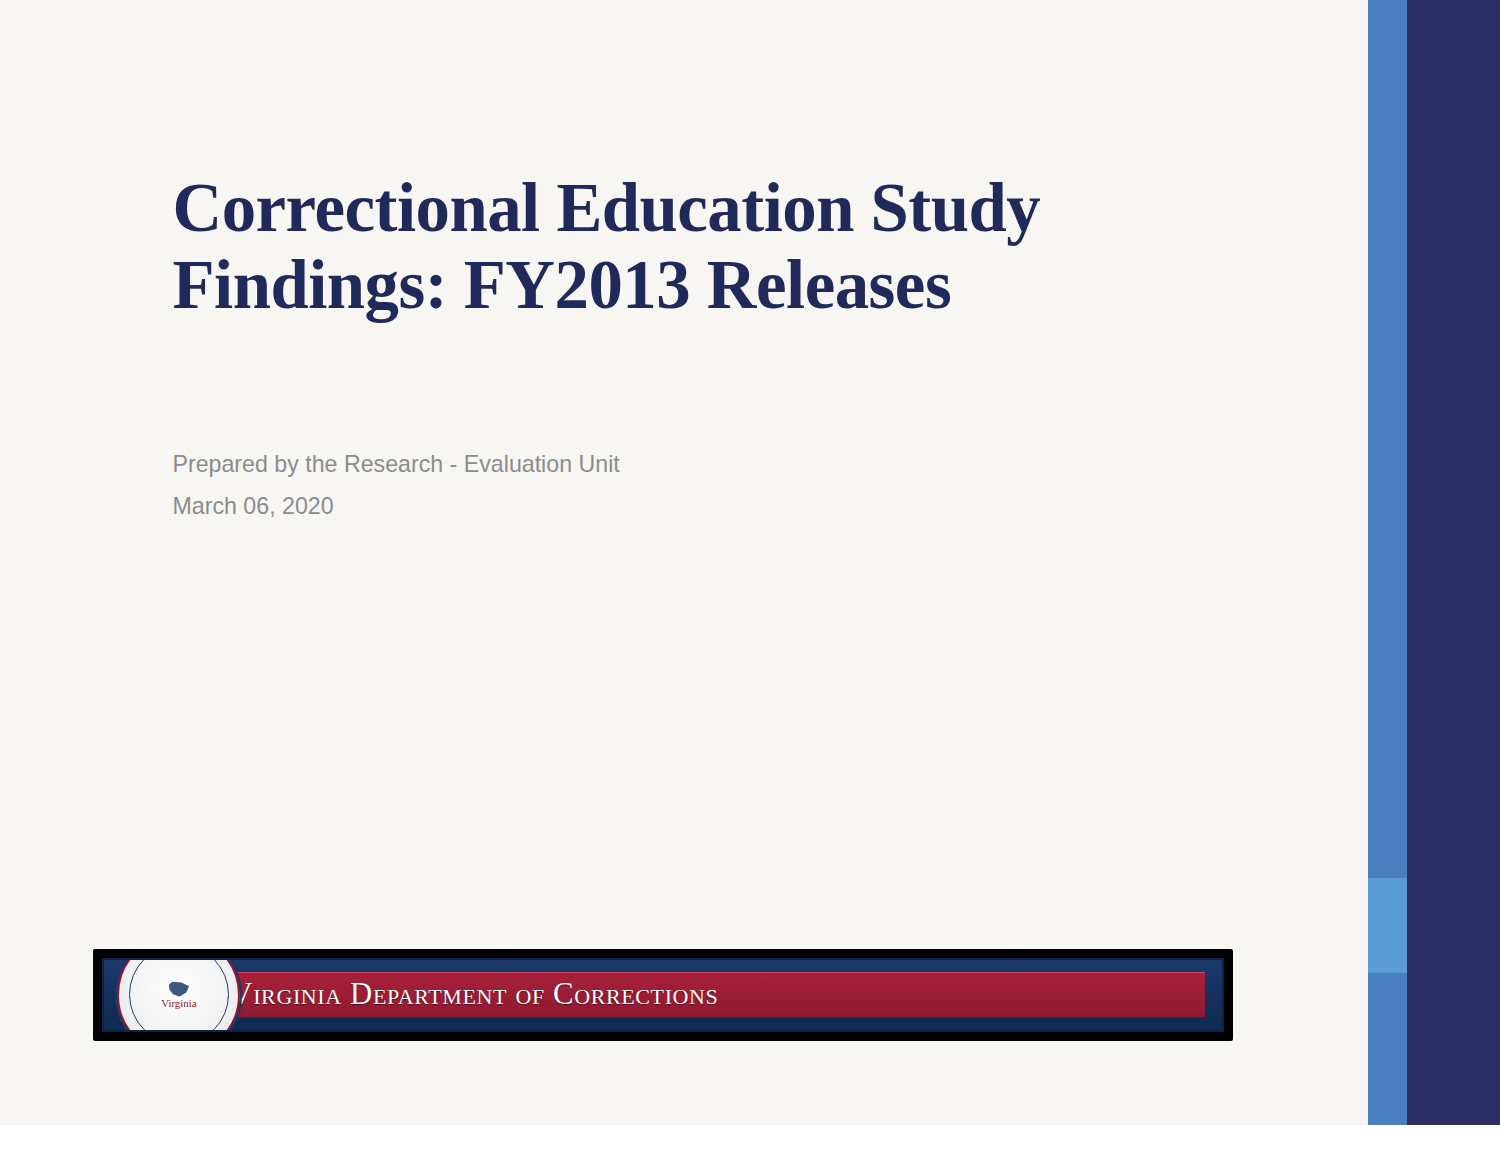Correctional Education Study Findings: FY2013 Releases
Prepared by the Research - Evaluation Unit
March 06, 2020
DEPARTMENT OF CORRECTIONS
Virginia
PUBLIC SAFETY FIRST
Virginia Department of Corrections